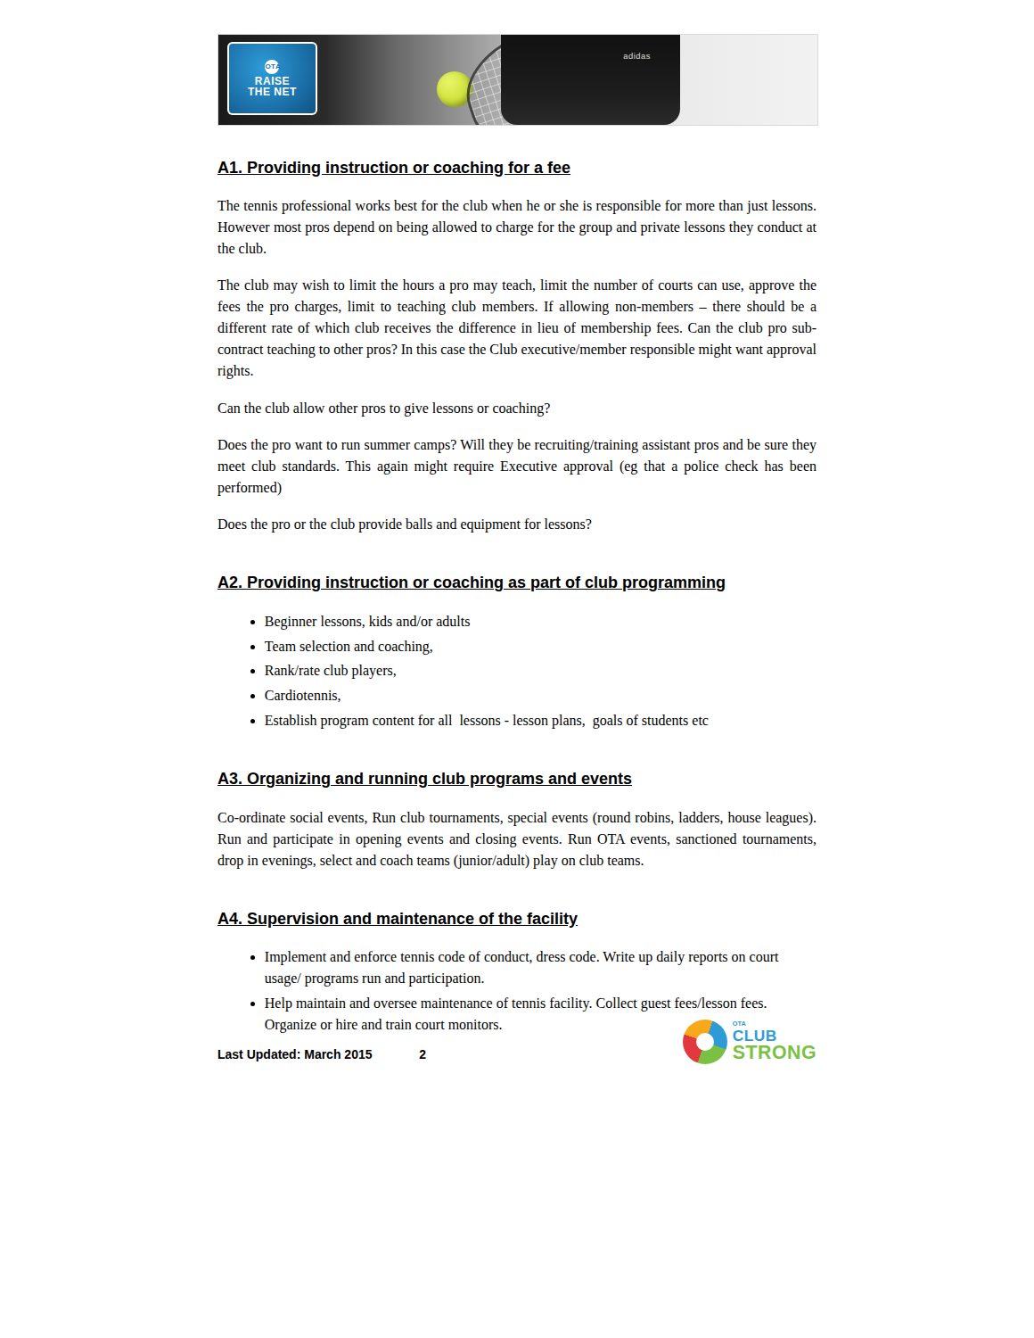OTARAISE
THE NET
A1. Providing instruction or coaching for a fee
The tennis professional works best for the club when he or she is responsible for more than just lessons. However most pros depend on being allowed to charge for the group and private lessons they conduct at the club.
The club may wish to limit the hours a pro may teach, limit the number of courts can use, approve the fees the pro charges, limit to teaching club members. If allowing non-members – there should be a different rate of which club receives the difference in lieu of membership fees. Can the club pro sub-contract teaching to other pros? In this case the Club executive/member responsible might want approval rights.
Can the club allow other pros to give lessons or coaching?
Does the pro want to run summer camps? Will they be recruiting/training assistant pros and be sure they meet club standards. This again might require Executive approval (eg that a police check has been performed)
Does the pro or the club provide balls and equipment for lessons?
A2. Providing instruction or coaching as part of club programming
Beginner lessons, kids and/or adults
Team selection and coaching,
Rank/rate club players,
Cardiotennis,
Establish program content for all lessons - lesson plans, goals of students etc
A3. Organizing and running club programs and events
Co-ordinate social events, Run club tournaments, special events (round robins, ladders, house leagues). Run and participate in opening events and closing events. Run OTA events, sanctioned tournaments, drop in evenings, select and coach teams (junior/adult) play on club teams.
A4. Supervision and maintenance of the facility
Implement and enforce tennis code of conduct, dress code. Write up daily reports on court usage/ programs run and participation.
Help maintain and oversee maintenance of tennis facility. Collect guest fees/lesson fees. Organize or hire and train court monitors.
Last Updated: March 2015 2
OTA CLUB STRONG